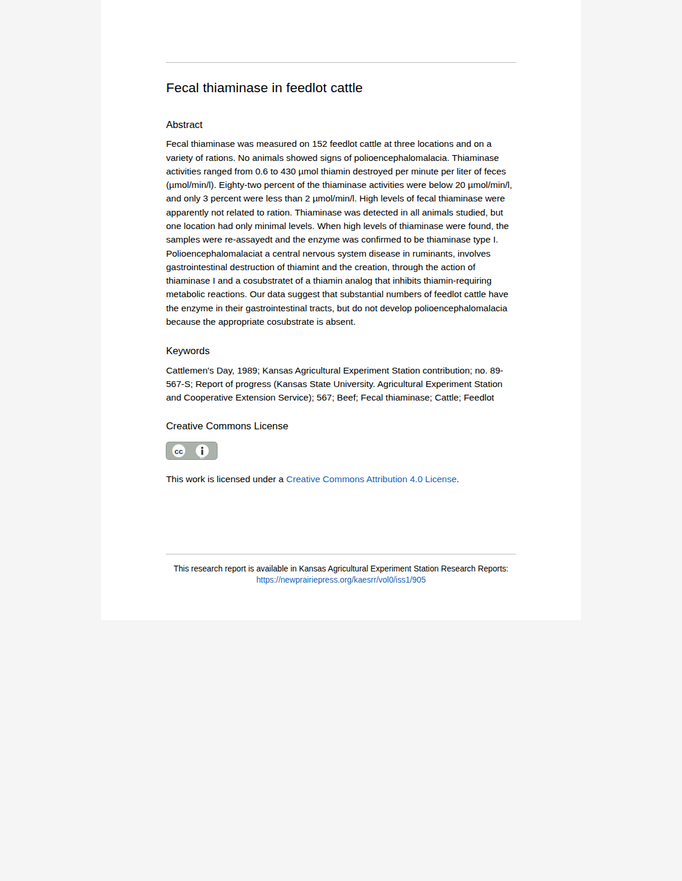Fecal thiaminase in feedlot cattle
Abstract
Fecal thiaminase was measured on 152 feedlot cattle at three locations and on a variety of rations. No animals showed signs of polioencephalomalacia. Thiaminase activities ranged from 0.6 to 430 µmol thiamin destroyed per minute per liter of feces (µmol/min/l). Eighty-two percent of the thiaminase activities were below 20 µmol/min/l, and only 3 percent were less than 2 µmol/min/l. High levels of fecal thiaminase were apparently not related to ration. Thiaminase was detected in all animals studied, but one location had only minimal levels. When high levels of thiaminase were found, the samples were re-assayedt and the enzyme was confirmed to be thiaminase type I. Polioencephalomalaciat a central nervous system disease in ruminants, involves gastrointestinal destruction of thiamint and the creation, through the action of thiaminase I and a cosubstratet of a thiamin analog that inhibits thiamin-requiring metabolic reactions. Our data suggest that substantial numbers of feedlot cattle have the enzyme in their gastrointestinal tracts, but do not develop polioencephalomalacia because the appropriate cosubstrate is absent.
Keywords
Cattlemen's Day, 1989; Kansas Agricultural Experiment Station contribution; no. 89-567-S; Report of progress (Kansas State University. Agricultural Experiment Station and Cooperative Extension Service); 567; Beef; Fecal thiaminase; Cattle; Feedlot
Creative Commons License
cc BY
This work is licensed under a Creative Commons Attribution 4.0 License.
This research report is available in Kansas Agricultural Experiment Station Research Reports:
https://newprairiepress.org/kaesrr/vol0/iss1/905